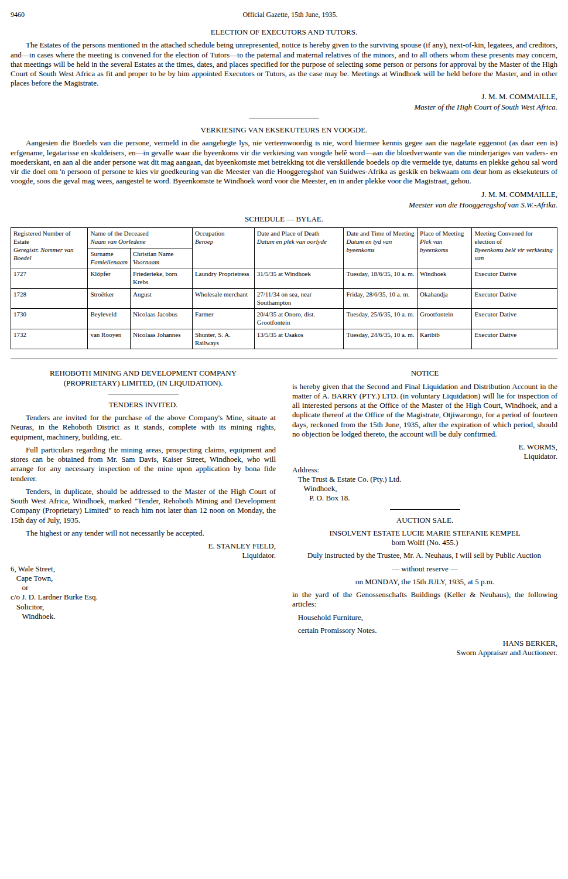9460 Official Gazette, 15th June, 1935.
ELECTION OF EXECUTORS AND TUTORS.
The Estates of the persons mentioned in the attached schedule being unrepresented, notice is hereby given to the surviving spouse (if any), next-of-kin, legatees, and creditors, and—in cases where the meeting is convened for the election of Tutors—to the paternal and maternal relatives of the minors, and to all others whom these presents may concern, that meetings will be held in the several Estates at the times, dates, and places specified for the purpose of selecting some person or persons for approval by the Master of the High Court of South West Africa as fit and proper to be by him appointed Executors or Tutors, as the case may be. Meetings at Windhoek will be held before the Master, and in other places before the Magistrate.
J. M. M. COMMAILLE,
Master of the High Court of South West Africa.
VERKIESING VAN EKSEKUTEURS EN VOOGDE.
Aangesien die Boedels van die persone, vermeld in die aangehegte lys, nie verteenwoordig is nie, word hiermee kennis gegee aan die nagelate eggenoot (as daar een is) erfgename, legatarisse en skuldeisers, en—in gevalle waar die byeenkoms vir die verkiesing van voogde belê word—aan die bloedverwante van die minderjariges van vaders- en moederskant, en aan al die ander persone wat dit mag aangaan, dat byeenkomste met betrekking tot die verskillende boedels op die vermelde tye, datums en plekke gehou sal word vir die doel om 'n persoon of persone te kies vir goedkeuring van die Meester van die Hooggeregshof van Suidwes-Afrika as geskik en bekwaam om deur hom as eksekuteurs of voogde, soos die geval mag wees, aangestel te word. Byeenkomste te Windhoek word voor die Meester, en in ander plekke voor die Magistraat, gehou.
J. M. M. COMMAILLE,
Meester van die Hooggeregshof van S.W.-Afrika.
SCHEDULE — BYLAE.
| Registered Number of Estate Geregistr. Nommer van Boedel | Name of the Deceased Naam van Oorledene | Occupation Beroep | Date and Place of Death Datum en plek van oorlyde | Date and Time of Meeting Datum en tyd van byeenkoms | Place of Meeting Plek van byeenkoms | Meeting Convened for election of Byeenkoms belê vir verkiesing van |
| --- | --- | --- | --- | --- | --- | --- |
| Surname Famielienaam | Christian Name Voornaam |
| 1727 | Klöpfer | Friederieke, born Krebs | Laundry Proprietress | 31/5/35 at Windhoek | Tuesday, 18/6/35, 10 a. m. | Windhoek | Executor Dative |
| 1728 | Stroëtker | August | Wholesale merchant | 27/11/34 on sea, near Southampton | Friday, 28/6/35, 10 a. m. | Okahandja | Executor Dative |
| 1730 | Beyleveld | Nicolaas Jacobus | Farmer | 20/4/35 at Onoro, dist. Grootfontein | Tuesday, 25/6/35, 10 a. m. | Grootfontein | Executor Dative |
| 1732 | van Rooyen | Nicolaas Johannes | Shunter, S. A. Railways | 13/5/35 at Usakos | Tuesday, 24/6/35, 10 a. m. | Karibib | Executor Dative |
REHOBOTH MINING AND DEVELOPMENT COMPANY
(PROPRIETARY) LIMITED, (IN LIQUIDATION).
TENDERS INVITED.
Tenders are invited for the purchase of the above Company's Mine, situate at Neuras, in the Rehoboth District as it stands, complete with its mining rights, equipment, machinery, building, etc.
Full particulars regarding the mining areas, prospecting claims, equipment and stores can be obtained from Mr. Sam Davis, Kaiser Street, Windhoek, who will arrange for any necessary inspection of the mine upon application by bona fide tenderer.
Tenders, in duplicate, should be addressed to the Master of the High Court of South West Africa, Windhoek, marked "Tender, Rehoboth Mining and Development Company (Proprietary) Limited" to reach him not later than 12 noon on Monday, the 15th day of July, 1935.
The highest or any tender will not necessarily be accepted.
E. STANLEY FIELD,
Liquidator.
6, Wale Street,
Cape Town,
or
c/o J. D. Lardner Burke Esq.
Solicitor,
Windhoek.
NOTICE
is hereby given that the Second and Final Liquidation and Distribution Account in the matter of A. BARRY (PTY.) LTD. (in voluntary Liquidation) will lie for inspection of all interested persons at the Office of the Master of the High Court, Windhoek, and a duplicate thereof at the Office of the Magistrate, Otjiwarongo, for a period of fourteen days, reckoned from the 15th June, 1935, after the expiration of which period, should no objection be lodged thereto, the account will be duly confirmed.
E. WORMS,
Liquidator.
Address:
The Trust & Estate Co. (Pty.) Ltd.
Windhoek,
P. O. Box 18.
AUCTION SALE.
INSOLVENT ESTATE LUCIE MARIE STEFANIE KEMPEL
born Wolff (No. 455.)
Duly instructed by the Trustee, Mr. A. Neuhaus, I will sell by Public Auction
— without reserve —
on MONDAY, the 15th JULY, 1935, at 5 p.m.
in the yard of the Genossenschafts Buildings (Keller & Neuhaus), the following articles:
Household Furniture,
certain Promissory Notes.
HANS BERKER,
Sworn Appraiser and Auctioneer.